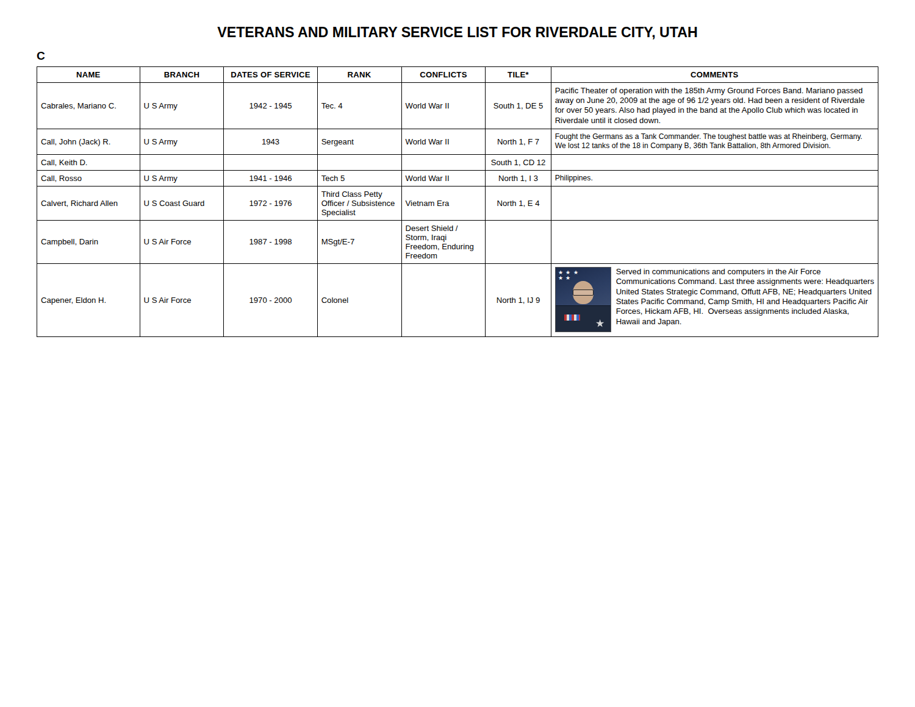VETERANS AND MILITARY SERVICE LIST FOR RIVERDALE CITY, UTAH
C
| NAME | BRANCH | DATES OF SERVICE | RANK | CONFLICTS | TILE* | COMMENTS |
| --- | --- | --- | --- | --- | --- | --- |
| Cabrales, Mariano C. | U S Army | 1942 - 1945 | Tec. 4 | World War II | South 1, DE 5 | Pacific Theater of operation with the 185th Army Ground Forces Band. Mariano passed away on June 20, 2009 at the age of 96 1/2 years old. Had been a resident of Riverdale for over 50 years. Also had played in the band at the Apollo Club which was located in Riverdale until it closed down. |
| Call, John (Jack) R. | U S Army | 1943 | Sergeant | World War II | North 1, F 7 | Fought the Germans as a Tank Commander. The toughest battle was at Rheinberg, Germany. We lost 12 tanks of the 18 in Company B, 36th Tank Battalion, 8th Armored Division. |
| Call, Keith D. | | | | | South 1, CD 12 | |
| Call, Rosso | U S Army | 1941 - 1946 | Tech 5 | World War II | North 1, I 3 | Philippines. |
| Calvert, Richard Allen | U S Coast Guard | 1972 - 1976 | Third Class Petty Officer / Subsistence Specialist | Vietnam Era | North 1, E 4 | |
| Campbell, Darin | U S Air Force | 1987 - 1998 | MSgt/E-7 | Desert Shield / Storm, Iraqi Freedom, Enduring Freedom | | |
| Capener, Eldon H. | U S Air Force | 1970 - 2000 | Colonel | | North 1, IJ 9 | ★ ★ ★ ★ ★ Served in communications and computers in the Air Force Communications Command. Last three assignments were: Headquarters United States Strategic Command, Offutt AFB, NE; Headquarters United States Pacific Command, Camp Smith, HI and Headquarters Pacific Air Forces, Hickam AFB, HI. Overseas assignments included Alaska, Hawaii and Japan. |